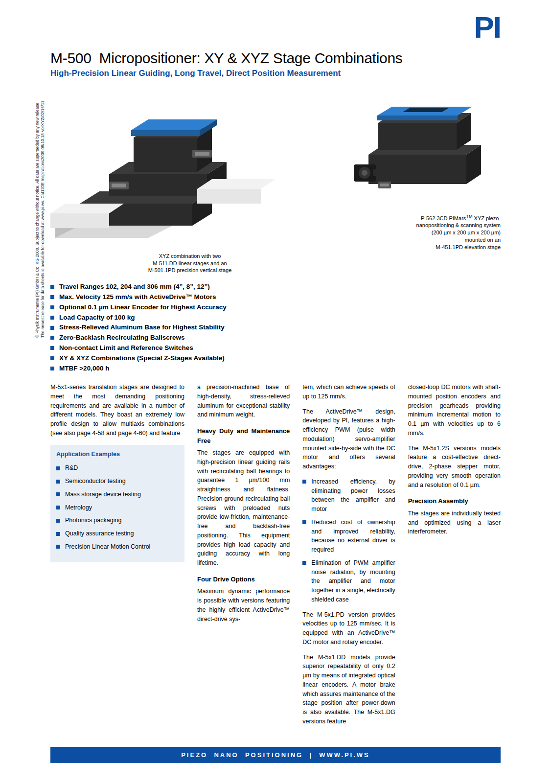PI
M-500 Micropositioner: XY & XYZ Stage Combinations
High-Precision Linear Guiding, Long Travel, Direct Position Measurement
XYZ combination with two
M-511.DD linear stages and an
M-501.1PD precision vertical stage
P-562.3CD PIMarsTM XYZ piezo-
nanopositioning & scanning system
(200 µm x 200 µm x 200 µm)
mounted on an
M-451.1PD elevation stage
Travel Ranges 102, 204 and 306 mm (4”, 8”, 12”)
Max. Velocity 125 mm/s with ActiveDrive™ Motors
Optional 0.1 µm Linear Encoder for Highest Accuracy
Load Capacity of 100 kg
Stress-Relieved Aluminum Base for Highest Stability
Zero-Backlash Recirculating Ballscrews
Non-contact Limit and Reference Switches
XY & XYZ Combinations (Special Z-Stages Available)
MTBF >20,000 h
M-5x1-series translation stages are designed to meet the most demanding positioning requirements and are available in a number of different models. They boast an extremely low profile design to allow multiaxis combinations (see also page 4-58 and page 4-60) and feature
Application Examples
R&D
Semiconductor testing
Mass storage device testing
Metrology
Photonics packaging
Quality assurance testing
Precision Linear Motion Control
a precision-machined base of high-density, stress-relieved aluminum for exceptional stability and minimum weight.
Heavy Duty and Maintenance Free
The stages are equipped with high-precision linear guiding rails with recirculating ball bearings to guarantee 1 µm/100 mm straightness and flatness. Precision-ground recirculating ball screws with preloaded nuts provide low-friction, maintenance-free and backlash-free positioning. This equipment provides high load capacity and guiding accuracy with long lifetime.
Four Drive Options
Maximum dynamic performance is possible with versions featuring the highly efficient ActiveDrive™ direct-drive sys-
tem, which can achieve speeds of up to 125 mm/s.
The ActiveDrive™ design, developed by PI, features a high-efficiency PWM (pulse width modulation) servo-amplifier mounted side-by-side with the DC motor and offers several advantages:
Increased efficiency, by eliminating power losses between the amplifier and motor
Reduced cost of ownership and improved reliability, because no external driver is required
Elimination of PWM amplifier noise radiation, by mounting the amplifier and motor together in a single, electrically shielded case
The M-5x1.PD version provides velocities up to 125 mm/sec. It is equipped with an ActiveDrive™ DC motor and rotary encoder.
The M-5x1.DD models provide superior repeatability of only 0.2 µm by means of integrated optical linear encoders. A motor brake which assures maintenance of the stage position after power-down is also available. The M-5x1.DG versions feature
closed-loop DC motors with shaft-mounted position encoders and precision gearheads providing minimum incremental motion to 0.1 µm with velocities up to 6 mm/s.
The M-5x1.2S versions models feature a cost-effective direct-drive, 2-phase stepper motor, providing very smooth operation and a resolution of 0.1 µm.
Precision Assembly
The stages are individually tested and optimized using a laser interferometer.
© Physik Instrumente (PI) GmbH & Co. KG 2008. Subject to change without notice. All data are superseded by any new release.
The newest release for data sheets is available for download at www.pi.ws. Cat120E Inspirations2009 08/10.18 VorXYZ/02/16/11
PIEZO NANO POSITIONING | WWW.PI.WS